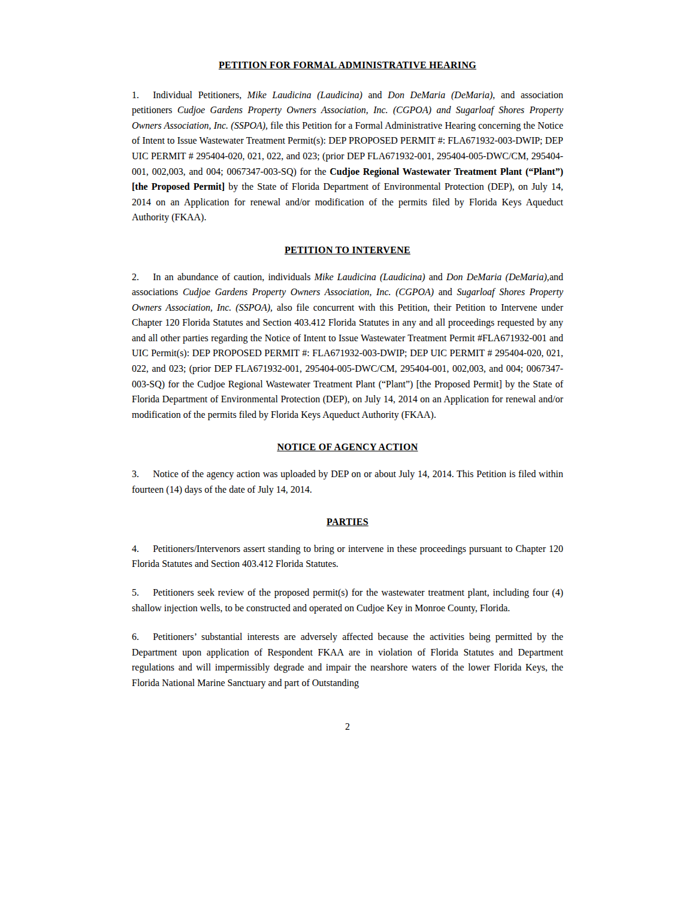PETITION FOR FORMAL ADMINISTRATIVE HEARING
1. Individual Petitioners, Mike Laudicina (Laudicina) and Don DeMaria (DeMaria), and association petitioners Cudjoe Gardens Property Owners Association, Inc. (CGPOA) and Sugarloaf Shores Property Owners Association, Inc. (SSPOA), file this Petition for a Formal Administrative Hearing concerning the Notice of Intent to Issue Wastewater Treatment Permit(s): DEP PROPOSED PERMIT #: FLA671932-003-DWIP; DEP UIC PERMIT # 295404-020, 021, 022, and 023; (prior DEP FLA671932-001, 295404-005-DWC/CM, 295404-001, 002,003, and 004; 0067347-003-SQ) for the Cudjoe Regional Wastewater Treatment Plant (“Plant”) [the Proposed Permit] by the State of Florida Department of Environmental Protection (DEP), on July 14, 2014 on an Application for renewal and/or modification of the permits filed by Florida Keys Aqueduct Authority (FKAA).
PETITION TO INTERVENE
2. In an abundance of caution, individuals Mike Laudicina (Laudicina) and Don DeMaria (DeMaria), and associations Cudjoe Gardens Property Owners Association, Inc. (CGPOA) and Sugarloaf Shores Property Owners Association, Inc. (SSPOA), also file concurrent with this Petition, their Petition to Intervene under Chapter 120 Florida Statutes and Section 403.412 Florida Statutes in any and all proceedings requested by any and all other parties regarding the Notice of Intent to Issue Wastewater Treatment Permit #FLA671932-001 and UIC Permit(s): DEP PROPOSED PERMIT #: FLA671932-003-DWIP; DEP UIC PERMIT # 295404-020, 021, 022, and 023; (prior DEP FLA671932-001, 295404-005-DWC/CM, 295404-001, 002,003, and 004; 0067347-003-SQ) for the Cudjoe Regional Wastewater Treatment Plant (“Plant”) [the Proposed Permit] by the State of Florida Department of Environmental Protection (DEP), on July 14, 2014 on an Application for renewal and/or modification of the permits filed by Florida Keys Aqueduct Authority (FKAA).
NOTICE OF AGENCY ACTION
3. Notice of the agency action was uploaded by DEP on or about July 14, 2014. This Petition is filed within fourteen (14) days of the date of July 14, 2014.
PARTIES
4. Petitioners/Intervenors assert standing to bring or intervene in these proceedings pursuant to Chapter 120 Florida Statutes and Section 403.412 Florida Statutes.
5. Petitioners seek review of the proposed permit(s) for the wastewater treatment plant, including four (4) shallow injection wells, to be constructed and operated on Cudjoe Key in Monroe County, Florida.
6. Petitioners’ substantial interests are adversely affected because the activities being permitted by the Department upon application of Respondent FKAA are in violation of Florida Statutes and Department regulations and will impermissibly degrade and impair the nearshore waters of the lower Florida Keys, the Florida National Marine Sanctuary and part of Outstanding
2